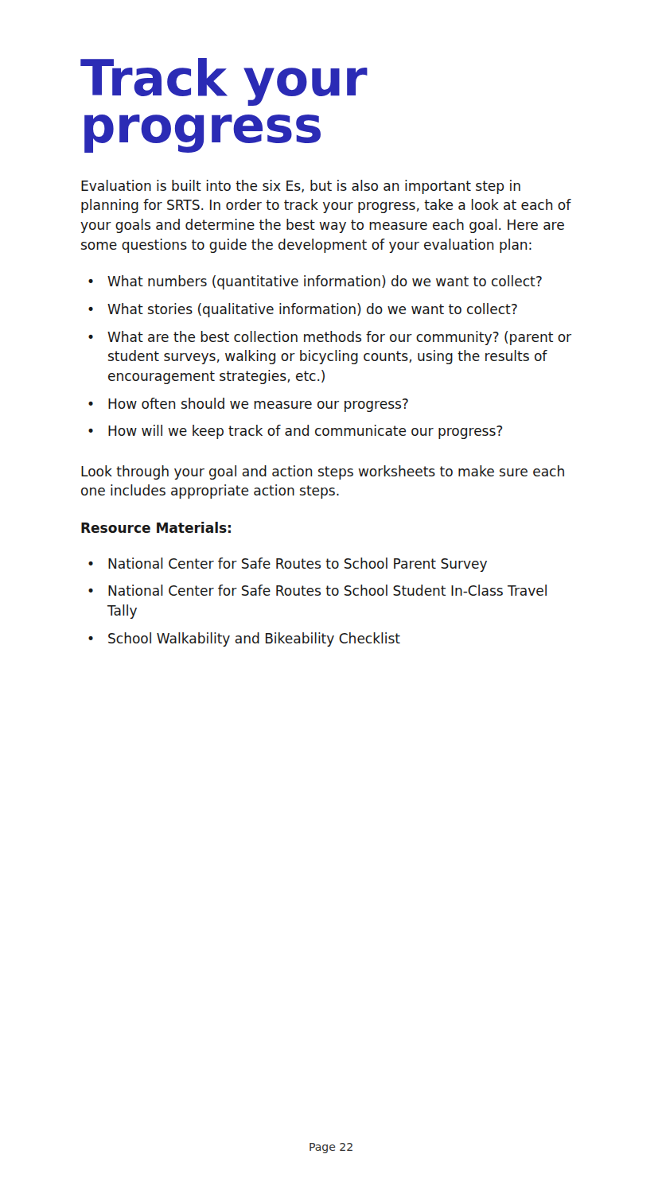Track your
progress
Evaluation is built into the six Es, but is also an important step in planning for SRTS. In order to track your progress, take a look at each of your goals and determine the best way to measure each goal. Here are some questions to guide the development of your evaluation plan:
What numbers (quantitative information) do we want to collect?
What stories (qualitative information) do we want to collect?
What are the best collection methods for our community? (parent or student surveys, walking or bicycling counts, using the results of encouragement strategies, etc.)
How often should we measure our progress?
How will we keep track of and communicate our progress?
Look through your goal and action steps worksheets to make sure each one includes appropriate action steps.
Resource Materials:
National Center for Safe Routes to School Parent Survey
National Center for Safe Routes to School Student In-Class Travel Tally
School Walkability and Bikeability Checklist
Page 22